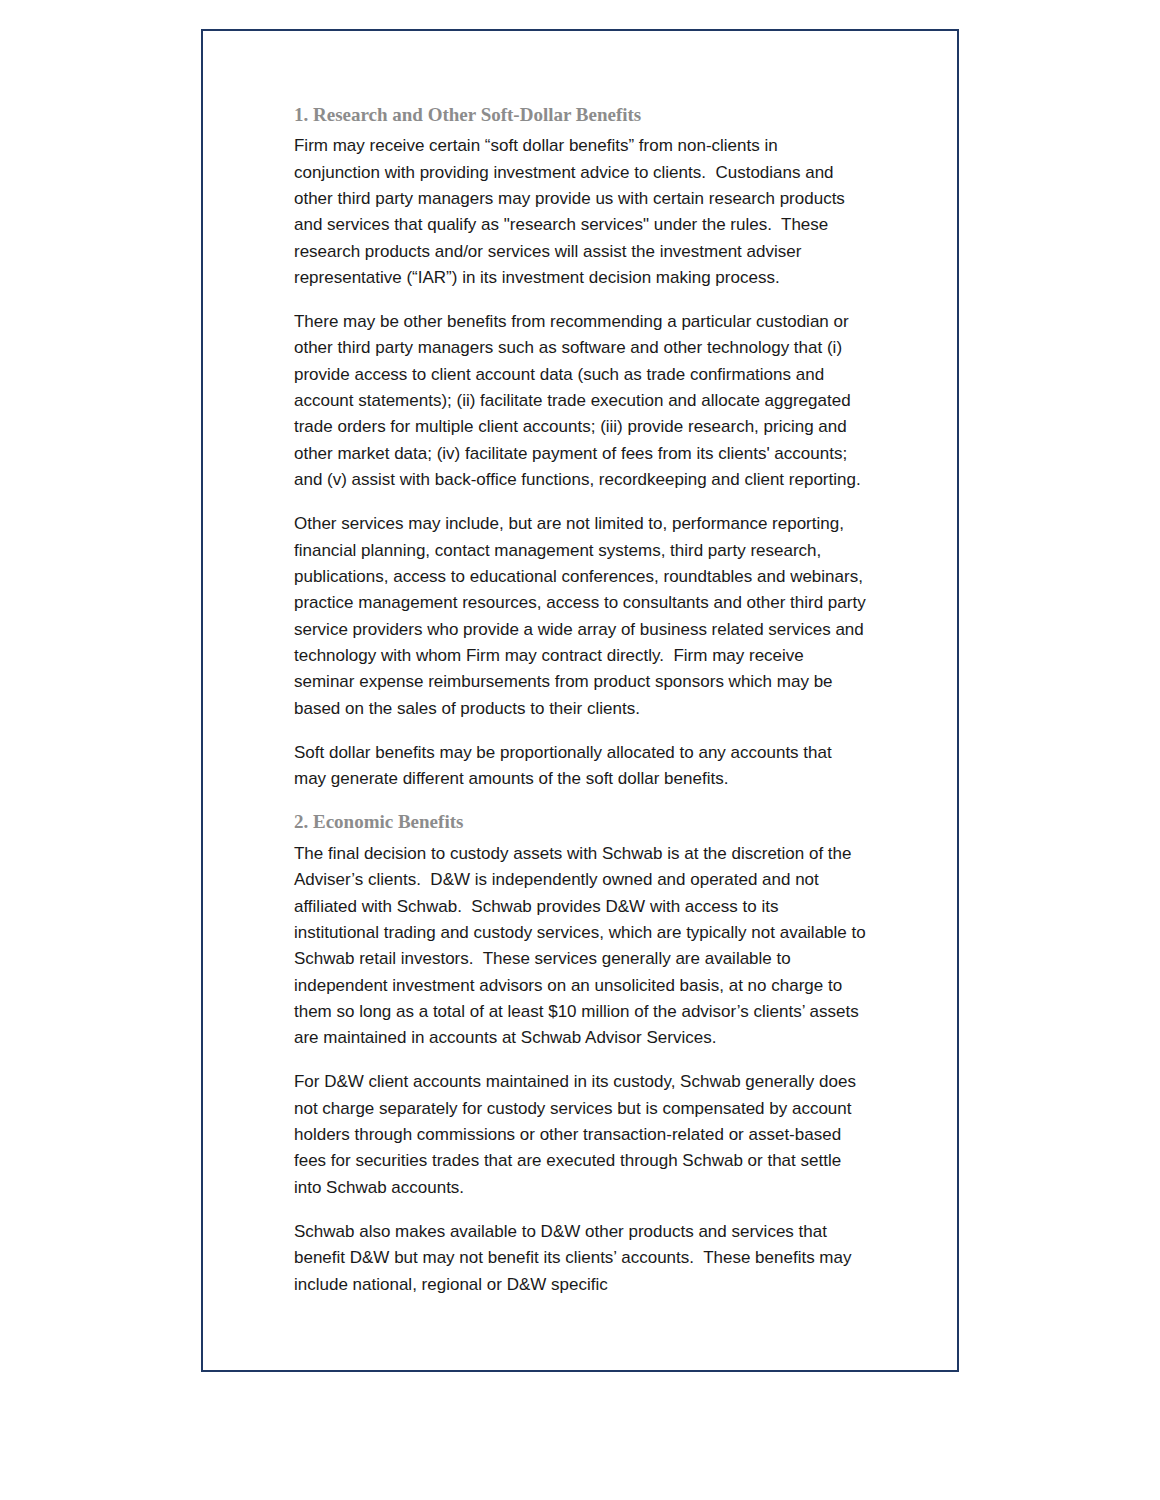1. Research and Other Soft-Dollar Benefits
Firm may receive certain “soft dollar benefits” from non-clients in conjunction with providing investment advice to clients. Custodians and other third party managers may provide us with certain research products and services that qualify as "research services" under the rules. These research products and/or services will assist the investment adviser representative (“IAR”) in its investment decision making process.
There may be other benefits from recommending a particular custodian or other third party managers such as software and other technology that (i) provide access to client account data (such as trade confirmations and account statements); (ii) facilitate trade execution and allocate aggregated trade orders for multiple client accounts; (iii) provide research, pricing and other market data; (iv) facilitate payment of fees from its clients' accounts; and (v) assist with back-office functions, recordkeeping and client reporting.
Other services may include, but are not limited to, performance reporting, financial planning, contact management systems, third party research, publications, access to educational conferences, roundtables and webinars, practice management resources, access to consultants and other third party service providers who provide a wide array of business related services and technology with whom Firm may contract directly. Firm may receive seminar expense reimbursements from product sponsors which may be based on the sales of products to their clients.
Soft dollar benefits may be proportionally allocated to any accounts that may generate different amounts of the soft dollar benefits.
2. Economic Benefits
The final decision to custody assets with Schwab is at the discretion of the Adviser’s clients. D&W is independently owned and operated and not affiliated with Schwab. Schwab provides D&W with access to its institutional trading and custody services, which are typically not available to Schwab retail investors. These services generally are available to independent investment advisors on an unsolicited basis, at no charge to them so long as a total of at least $10 million of the advisor’s clients’ assets are maintained in accounts at Schwab Advisor Services.
For D&W client accounts maintained in its custody, Schwab generally does not charge separately for custody services but is compensated by account holders through commissions or other transaction-related or asset-based fees for securities trades that are executed through Schwab or that settle into Schwab accounts.
Schwab also makes available to D&W other products and services that benefit D&W but may not benefit its clients’ accounts. These benefits may include national, regional or D&W specific